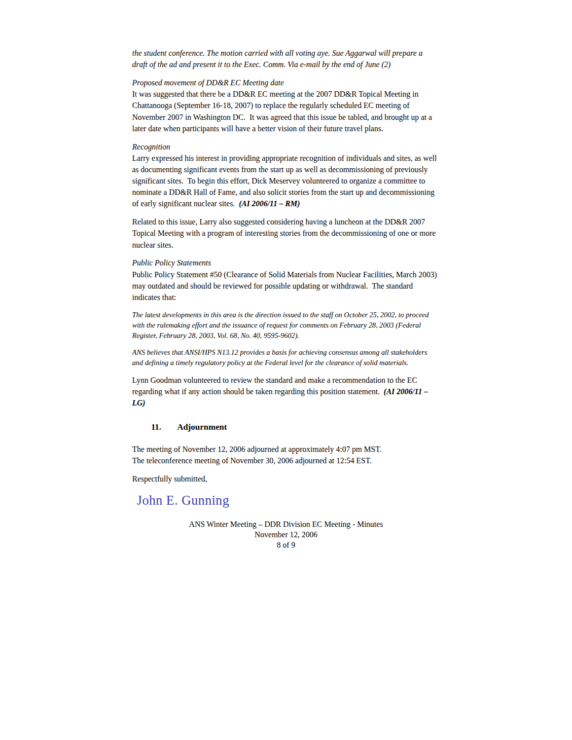the student conference. The motion carried with all voting aye. Sue Aggarwal will prepare a draft of the ad and present it to the Exec. Comm. Via e-mail by the end of June (2)
Proposed movement of DD&R EC Meeting date
It was suggested that there be a DD&R EC meeting at the 2007 DD&R Topical Meeting in Chattanooga (September 16-18, 2007) to replace the regularly scheduled EC meeting of November 2007 in Washington DC. It was agreed that this issue be tabled, and brought up at a later date when participants will have a better vision of their future travel plans.
Recognition
Larry expressed his interest in providing appropriate recognition of individuals and sites, as well as documenting significant events from the start up as well as decommissioning of previously significant sites. To begin this effort, Dick Meservey volunteered to organize a committee to nominate a DD&R Hall of Fame, and also solicit stories from the start up and decommissioning of early significant nuclear sites. (AI 2006/11 – RM)
Related to this issue, Larry also suggested considering having a luncheon at the DD&R 2007 Topical Meeting with a program of interesting stories from the decommissioning of one or more nuclear sites.
Public Policy Statements
Public Policy Statement #50 (Clearance of Solid Materials from Nuclear Facilities, March 2003) may outdated and should be reviewed for possible updating or withdrawal. The standard indicates that:
The latest developments in this area is the direction issued to the staff on October 25, 2002, to proceed with the rulemaking effort and the issuance of request for comments on February 28, 2003 (Federal Register, February 28, 2003, Vol. 68, No. 40, 9595-9602).
ANS believes that ANSI/HPS N13.12 provides a basis for achieving consensus among all stakeholders and defining a timely regulatory policy at the Federal level for the clearance of solid materials.
Lynn Goodman volunteered to review the standard and make a recommendation to the EC regarding what if any action should be taken regarding this position statement. (AI 2006/11 – LG)
11. Adjournment
The meeting of November 12, 2006 adjourned at approximately 4:07 pm MST.
The teleconference meeting of November 30, 2006 adjourned at 12:54 EST.
Respectfully submitted,
John E. Gunning
ANS Winter Meeting – DDR Division EC Meeting - Minutes
November 12, 2006
8 of 9